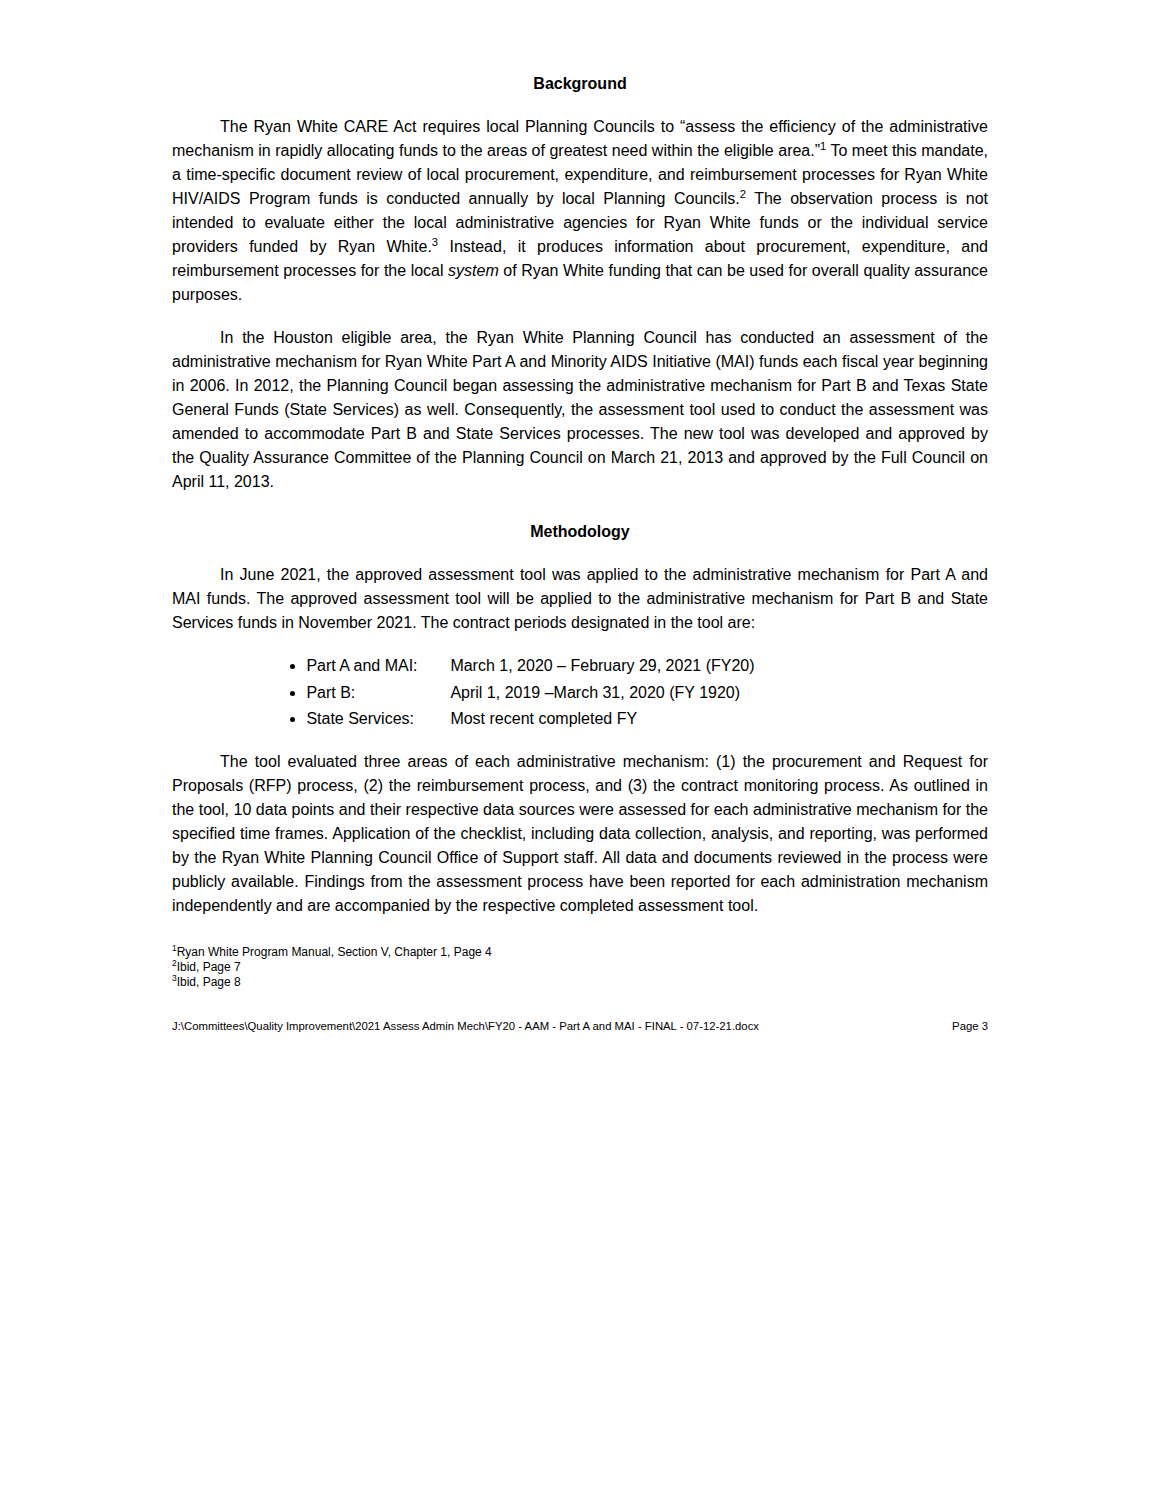Background
The Ryan White CARE Act requires local Planning Councils to “assess the efficiency of the administrative mechanism in rapidly allocating funds to the areas of greatest need within the eligible area.”1 To meet this mandate, a time-specific document review of local procurement, expenditure, and reimbursement processes for Ryan White HIV/AIDS Program funds is conducted annually by local Planning Councils.2 The observation process is not intended to evaluate either the local administrative agencies for Ryan White funds or the individual service providers funded by Ryan White.3 Instead, it produces information about procurement, expenditure, and reimbursement processes for the local system of Ryan White funding that can be used for overall quality assurance purposes.
In the Houston eligible area, the Ryan White Planning Council has conducted an assessment of the administrative mechanism for Ryan White Part A and Minority AIDS Initiative (MAI) funds each fiscal year beginning in 2006. In 2012, the Planning Council began assessing the administrative mechanism for Part B and Texas State General Funds (State Services) as well. Consequently, the assessment tool used to conduct the assessment was amended to accommodate Part B and State Services processes. The new tool was developed and approved by the Quality Assurance Committee of the Planning Council on March 21, 2013 and approved by the Full Council on April 11, 2013.
Methodology
In June 2021, the approved assessment tool was applied to the administrative mechanism for Part A and MAI funds. The approved assessment tool will be applied to the administrative mechanism for Part B and State Services funds in November 2021. The contract periods designated in the tool are:
Part A and MAI: March 1, 2020 – February 29, 2021 (FY20)
Part B: April 1, 2019 –March 31, 2020 (FY 1920)
State Services: Most recent completed FY
The tool evaluated three areas of each administrative mechanism: (1) the procurement and Request for Proposals (RFP) process, (2) the reimbursement process, and (3) the contract monitoring process. As outlined in the tool, 10 data points and their respective data sources were assessed for each administrative mechanism for the specified time frames. Application of the checklist, including data collection, analysis, and reporting, was performed by the Ryan White Planning Council Office of Support staff. All data and documents reviewed in the process were publicly available. Findings from the assessment process have been reported for each administration mechanism independently and are accompanied by the respective completed assessment tool.
1Ryan White Program Manual, Section V, Chapter 1, Page 4
2Ibid, Page 7
3Ibid, Page 8
J:\Committees\Quality Improvement\2021 Assess Admin Mech\FY20 - AAM - Part A and MAI - FINAL - 07-12-21.docx Page 3